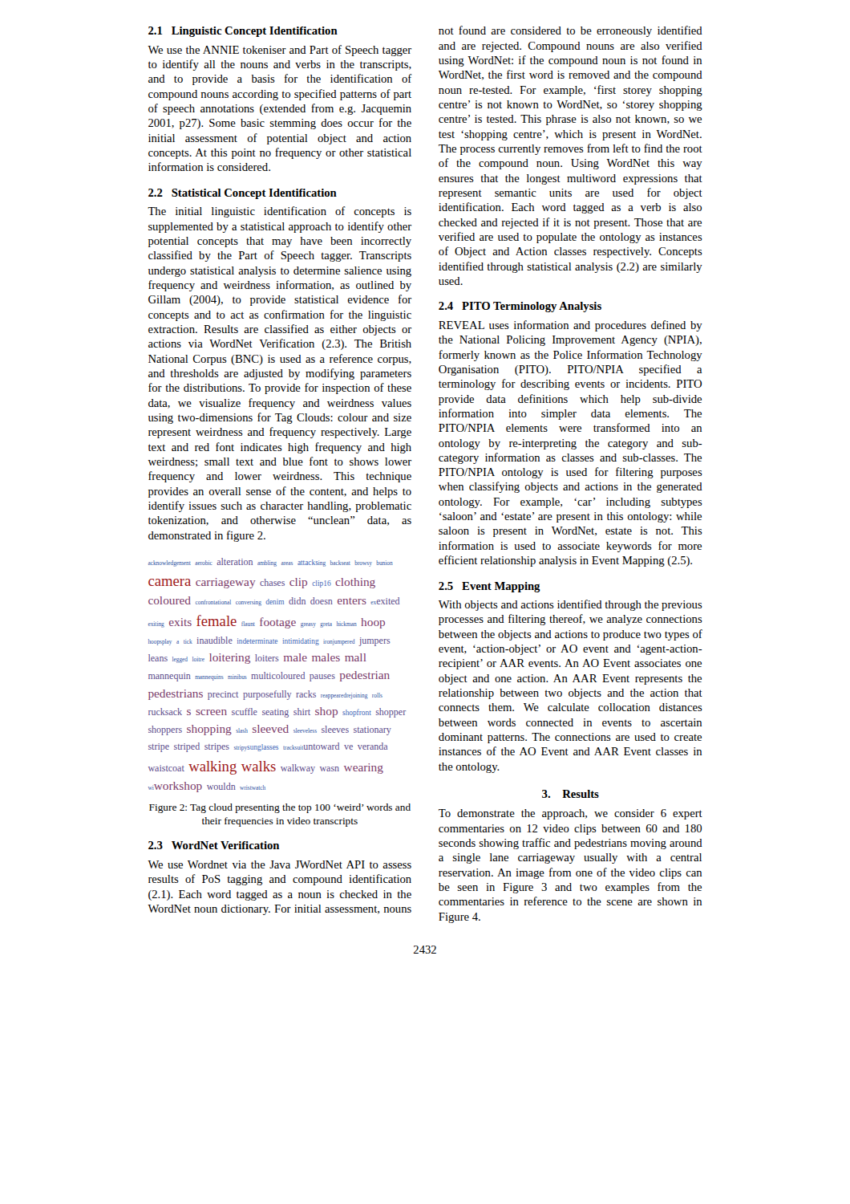2.1 Linguistic Concept Identification
We use the ANNIE tokeniser and Part of Speech tagger to identify all the nouns and verbs in the transcripts, and to provide a basis for the identification of compound nouns according to specified patterns of part of speech annotations (extended from e.g. Jacquemin 2001, p27). Some basic stemming does occur for the initial assessment of potential object and action concepts. At this point no frequency or other statistical information is considered.
2.2 Statistical Concept Identification
The initial linguistic identification of concepts is supplemented by a statistical approach to identify other potential concepts that may have been incorrectly classified by the Part of Speech tagger. Transcripts undergo statistical analysis to determine salience using frequency and weirdness information, as outlined by Gillam (2004), to provide statistical evidence for concepts and to act as confirmation for the linguistic extraction. Results are classified as either objects or actions via WordNet Verification (2.3). The British National Corpus (BNC) is used as a reference corpus, and thresholds are adjusted by modifying parameters for the distributions. To provide for inspection of these data, we visualize frequency and weirdness values using two-dimensions for Tag Clouds: colour and size represent weirdness and frequency respectively. Large text and red font indicates high frequency and high weirdness; small text and blue font to shows lower frequency and lower weirdness. This technique provides an overall sense of the content, and helps to identify issues such as character handling, problematic tokenization, and otherwise “unclean” data, as demonstrated in figure 2.
acknowledgement aerobic alteration ambling areas attacks ing backseat browsy bunion camera carriageway chases clip clip16 clothing coloured confrontational conversing denim didn doesn enters ex exited exiting exits female flaunt footage greasy greta hickman hoop hoopsplay a tick inaudible indeterminate intimidating iron jumpered jumpers leans legged loitre loitering loiters male males mall mannequin mannequins minibus multicoloured pauses pedestrian pedestrians precinct purposefully racks reappeared rejoining rolls rucksack s screen scuffle seating shirt shop shopfront shopper shoppers shopping slash sleeved sleeveless sleeves stationary stripe striped stripes stripy sunglasses tracksuit untoward ve veranda waistcoat walking walks walkway wasn wearing wi workshop wouldn wristwatch
Figure 2: Tag cloud presenting the top 100 ‘weird’ words and their frequencies in video transcripts
2.3 WordNet Verification
We use Wordnet via the Java JWordNet API to assess results of PoS tagging and compound identification (2.1). Each word tagged as a noun is checked in the WordNet noun dictionary. For initial assessment, nouns not found are considered to be erroneously identified and are rejected. Compound nouns are also verified using WordNet: if the compound noun is not found in WordNet, the first word is removed and the compound noun re-tested. For example, ‘first storey shopping centre’ is not known to WordNet, so ‘storey shopping centre’ is tested. This phrase is also not known, so we test ‘shopping centre’, which is present in WordNet. The process currently removes from left to find the root of the compound noun. Using WordNet this way ensures that the longest multiword expressions that represent semantic units are used for object identification. Each word tagged as a verb is also checked and rejected if it is not present. Those that are verified are used to populate the ontology as instances of Object and Action classes respectively. Concepts identified through statistical analysis (2.2) are similarly used.
2.4 PITO Terminology Analysis
REVEAL uses information and procedures defined by the National Policing Improvement Agency (NPIA), formerly known as the Police Information Technology Organisation (PITO). PITO/NPIA specified a terminology for describing events or incidents. PITO provide data definitions which help sub-divide information into simpler data elements. The PITO/NPIA elements were transformed into an ontology by re-interpreting the category and sub-category information as classes and sub-classes. The PITO/NPIA ontology is used for filtering purposes when classifying objects and actions in the generated ontology. For example, ‘car’ including subtypes ‘saloon’ and ‘estate’ are present in this ontology: while saloon is present in WordNet, estate is not. This information is used to associate keywords for more efficient relationship analysis in Event Mapping (2.5).
2.5 Event Mapping
With objects and actions identified through the previous processes and filtering thereof, we analyze connections between the objects and actions to produce two types of event, ‘action-object’ or AO event and ‘agent-action-recipient’ or AAR events. An AO Event associates one object and one action. An AAR Event represents the relationship between two objects and the action that connects them. We calculate collocation distances between words connected in events to ascertain dominant patterns. The connections are used to create instances of the AO Event and AAR Event classes in the ontology.
3. Results
To demonstrate the approach, we consider 6 expert commentaries on 12 video clips between 60 and 180 seconds showing traffic and pedestrians moving around a single lane carriageway usually with a central reservation. An image from one of the video clips can be seen in Figure 3 and two examples from the commentaries in reference to the scene are shown in Figure 4.
2432